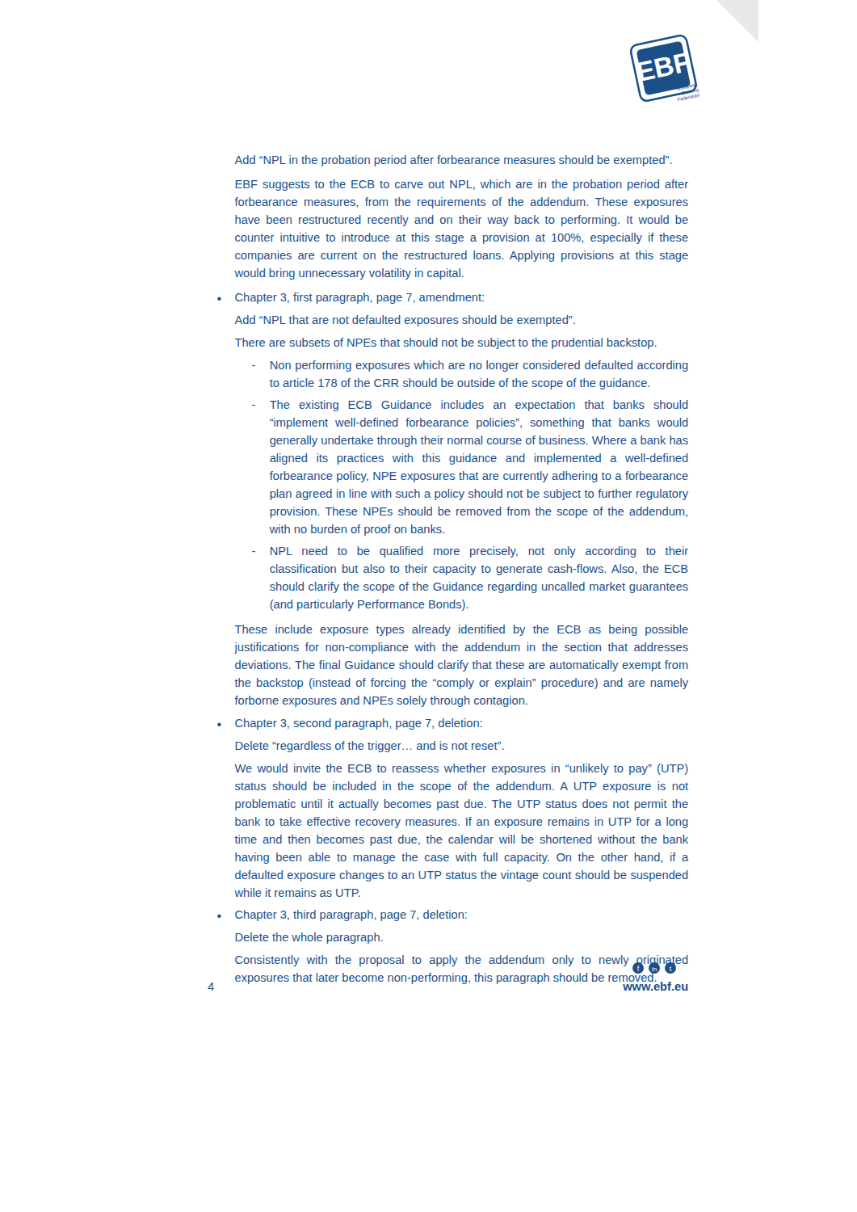EBF European Banking Federation
Add “NPL in the probation period after forbearance measures should be exempted”.
EBF suggests to the ECB to carve out NPL, which are in the probation period after forbearance measures, from the requirements of the addendum. These exposures have been restructured recently and on their way back to performing. It would be counter intuitive to introduce at this stage a provision at 100%, especially if these companies are current on the restructured loans. Applying provisions at this stage would bring unnecessary volatility in capital.
Chapter 3, first paragraph, page 7, amendment:
Add “NPL that are not defaulted exposures should be exempted”.
There are subsets of NPEs that should not be subject to the prudential backstop.
Non performing exposures which are no longer considered defaulted according to article 178 of the CRR should be outside of the scope of the guidance.
The existing ECB Guidance includes an expectation that banks should “implement well-defined forbearance policies”, something that banks would generally undertake through their normal course of business. Where a bank has aligned its practices with this guidance and implemented a well-defined forbearance policy, NPE exposures that are currently adhering to a forbearance plan agreed in line with such a policy should not be subject to further regulatory provision. These NPEs should be removed from the scope of the addendum, with no burden of proof on banks.
NPL need to be qualified more precisely, not only according to their classification but also to their capacity to generate cash-flows. Also, the ECB should clarify the scope of the Guidance regarding uncalled market guarantees (and particularly Performance Bonds).
These include exposure types already identified by the ECB as being possible justifications for non-compliance with the addendum in the section that addresses deviations. The final Guidance should clarify that these are automatically exempt from the backstop (instead of forcing the “comply or explain” procedure) and are namely forborne exposures and NPEs solely through contagion.
Chapter 3, second paragraph, page 7, deletion:
Delete “regardless of the trigger… and is not reset”.
We would invite the ECB to reassess whether exposures in “unlikely to pay” (UTP) status should be included in the scope of the addendum. A UTP exposure is not problematic until it actually becomes past due. The UTP status does not permit the bank to take effective recovery measures. If an exposure remains in UTP for a long time and then becomes past due, the calendar will be shortened without the bank having been able to manage the case with full capacity. On the other hand, if a defaulted exposure changes to an UTP status the vintage count should be suspended while it remains as UTP.
Chapter 3, third paragraph, page 7, deletion:
Delete the whole paragraph.
Consistently with the proposal to apply the addendum only to newly originated exposures that later become non-performing, this paragraph should be removed.
4
f in t
www.ebf.eu